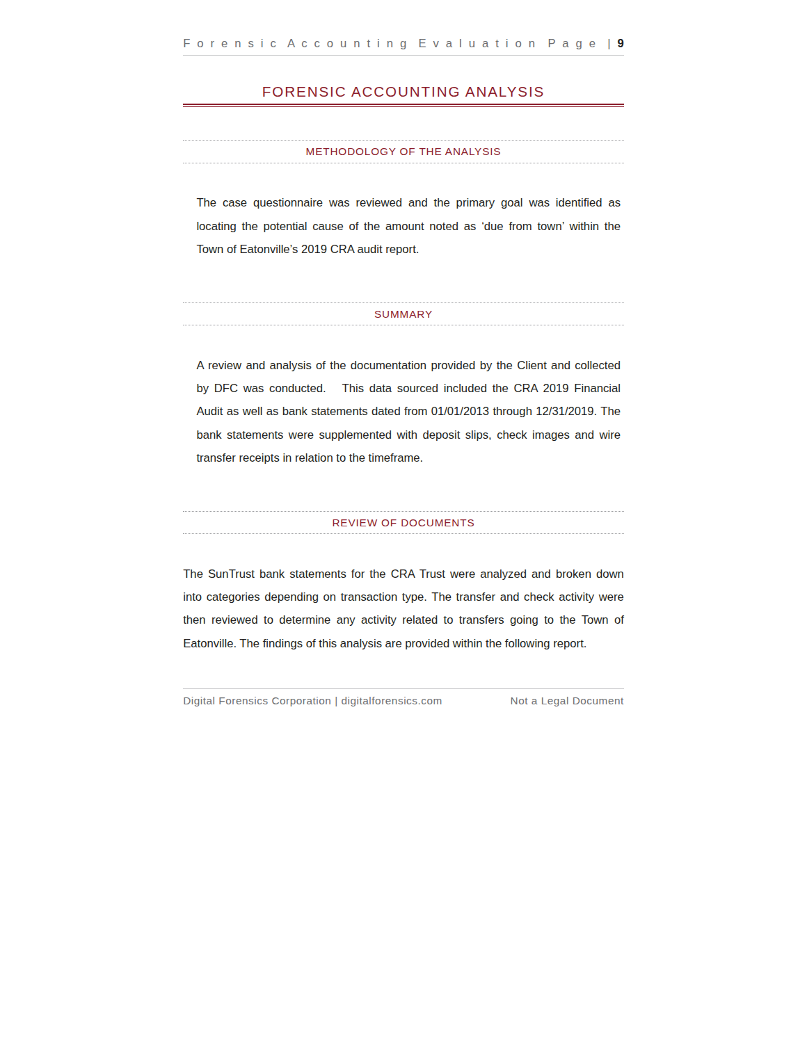F o r e n s i c A c c o u n t i n g E v a l u a t i o n P a g e | 9
Forensic Accounting Analysis
Methodology of the Analysis
The case questionnaire was reviewed and the primary goal was identified as locating the potential cause of the amount noted as ‘due from town’ within the Town of Eatonville’s 2019 CRA audit report.
Summary
A review and analysis of the documentation provided by the Client and collected by DFC was conducted. This data sourced included the CRA 2019 Financial Audit as well as bank statements dated from 01/01/2013 through 12/31/2019. The bank statements were supplemented with deposit slips, check images and wire transfer receipts in relation to the timeframe.
Review of Documents
The SunTrust bank statements for the CRA Trust were analyzed and broken down into categories depending on transaction type. The transfer and check activity were then reviewed to determine any activity related to transfers going to the Town of Eatonville. The findings of this analysis are provided within the following report.
Digital Forensics Corporation | digitalforensics.com Not a Legal Document